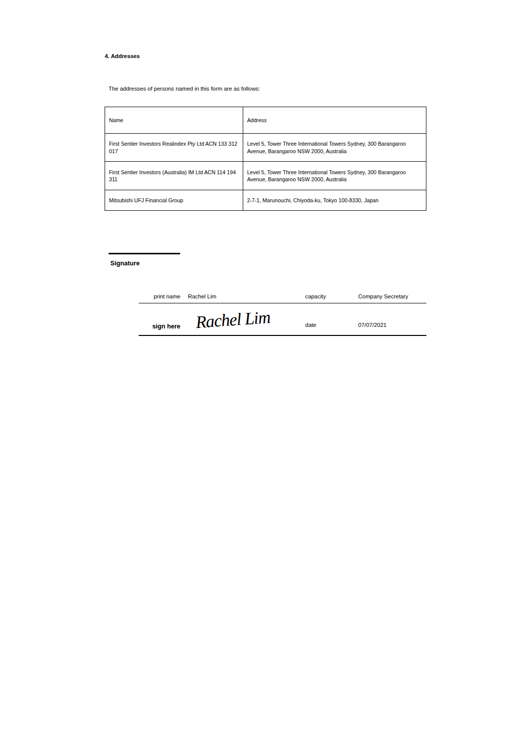4. Addresses
The addresses of persons named in this form are as follows:
| Name | Address |
| First Sentier Investors Realindex Pty Ltd ACN 133 312 017 | Level 5, Tower Three International Towers Sydney, 300 Barangaroo Avenue, Barangaroo NSW 2000, Australia |
| First Sentier Investors (Australia) IM Ltd ACN 114 194 311 | Level 5, Tower Three International Towers Sydney, 300 Barangaroo Avenue, Barangaroo NSW 2000, Australia |
| Mitsubishi UFJ Financial Group | 2-7-1, Marunouchi, Chiyoda-ku, Tokyo 100-8330, Japan |
Signature
print name
Rachel Lim
capacity
Company Secretary
sign here
Rachel Lim
date
07/07/2021